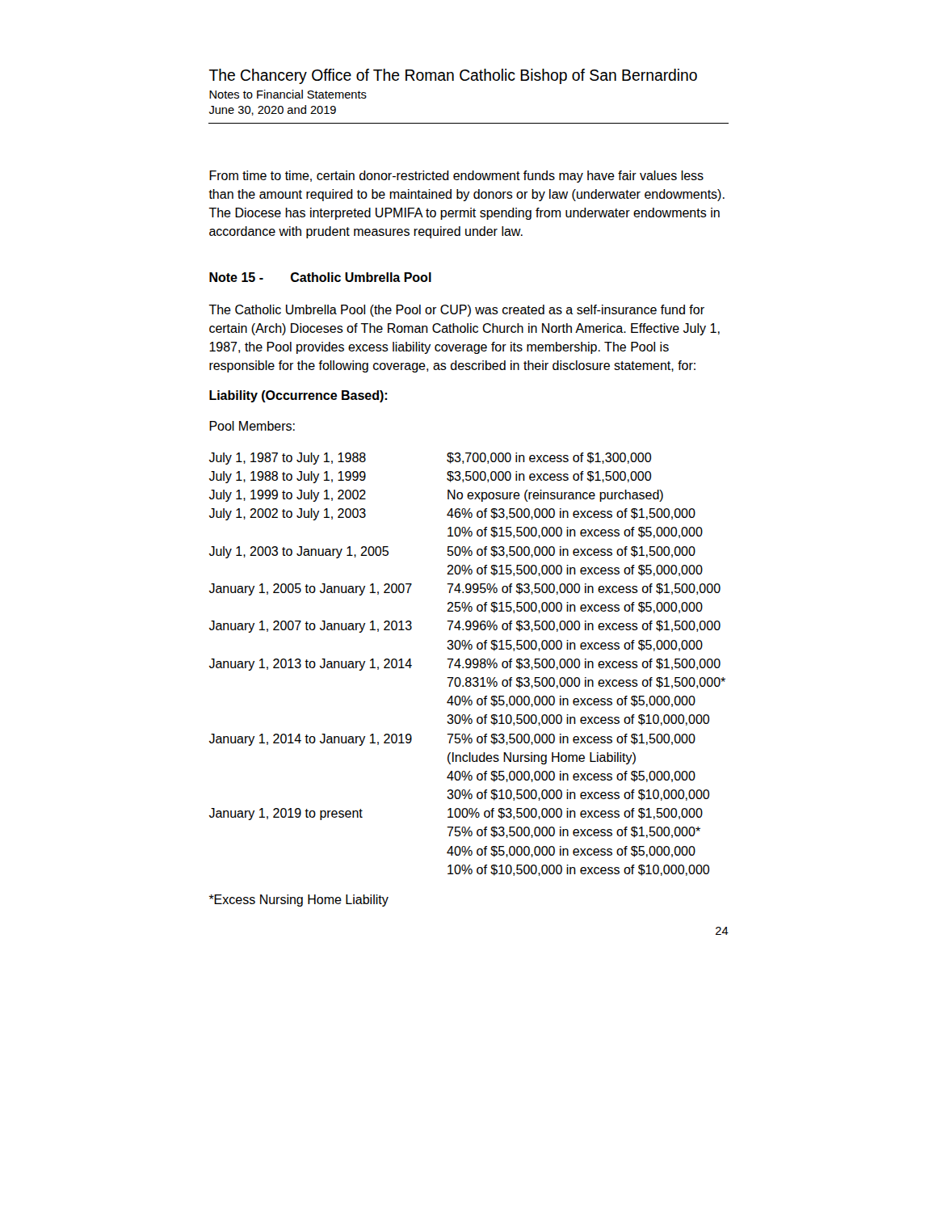The Chancery Office of The Roman Catholic Bishop of San Bernardino
Notes to Financial Statements
June 30, 2020 and 2019
From time to time, certain donor-restricted endowment funds may have fair values less than the amount required to be maintained by donors or by law (underwater endowments). The Diocese has interpreted UPMIFA to permit spending from underwater endowments in accordance with prudent measures required under law.
Note 15 -Catholic Umbrella Pool
The Catholic Umbrella Pool (the Pool or CUP) was created as a self-insurance fund for certain (Arch) Dioceses of The Roman Catholic Church in North America. Effective July 1, 1987, the Pool provides excess liability coverage for its membership. The Pool is responsible for the following coverage, as described in their disclosure statement, for:
Liability (Occurrence Based):
Pool Members:
| July 1, 1987 to July 1, 1988 | $3,700,000 in excess of $1,300,000 |
| July 1, 1988 to July 1, 1999 | $3,500,000 in excess of $1,500,000 |
| July 1, 1999 to July 1, 2002 | No exposure (reinsurance purchased) |
| July 1, 2002 to July 1, 2003 | 46% of $3,500,000 in excess of $1,500,000 |
| | 10% of $15,500,000 in excess of $5,000,000 |
| July 1, 2003 to January 1, 2005 | 50% of $3,500,000 in excess of $1,500,000 |
| | 20% of $15,500,000 in excess of $5,000,000 |
| January 1, 2005 to January 1, 2007 | 74.995% of $3,500,000 in excess of $1,500,000 |
| | 25% of $15,500,000 in excess of $5,000,000 |
| January 1, 2007 to January 1, 2013 | 74.996% of $3,500,000 in excess of $1,500,000 |
| | 30% of $15,500,000 in excess of $5,000,000 |
| January 1, 2013 to January 1, 2014 | 74.998% of $3,500,000 in excess of $1,500,000 |
| | 70.831% of $3,500,000 in excess of $1,500,000* |
| | 40% of $5,000,000 in excess of $5,000,000 |
| | 30% of $10,500,000 in excess of $10,000,000 |
| January 1, 2014 to January 1, 2019 | 75% of $3,500,000 in excess of $1,500,000 |
| | (Includes Nursing Home Liability) |
| | 40% of $5,000,000 in excess of $5,000,000 |
| | 30% of $10,500,000 in excess of $10,000,000 |
| January 1, 2019 to present | 100% of $3,500,000 in excess of $1,500,000 |
| | 75% of $3,500,000 in excess of $1,500,000* |
| | 40% of $5,000,000 in excess of $5,000,000 |
| | 10% of $10,500,000 in excess of $10,000,000 |
*Excess Nursing Home Liability
24